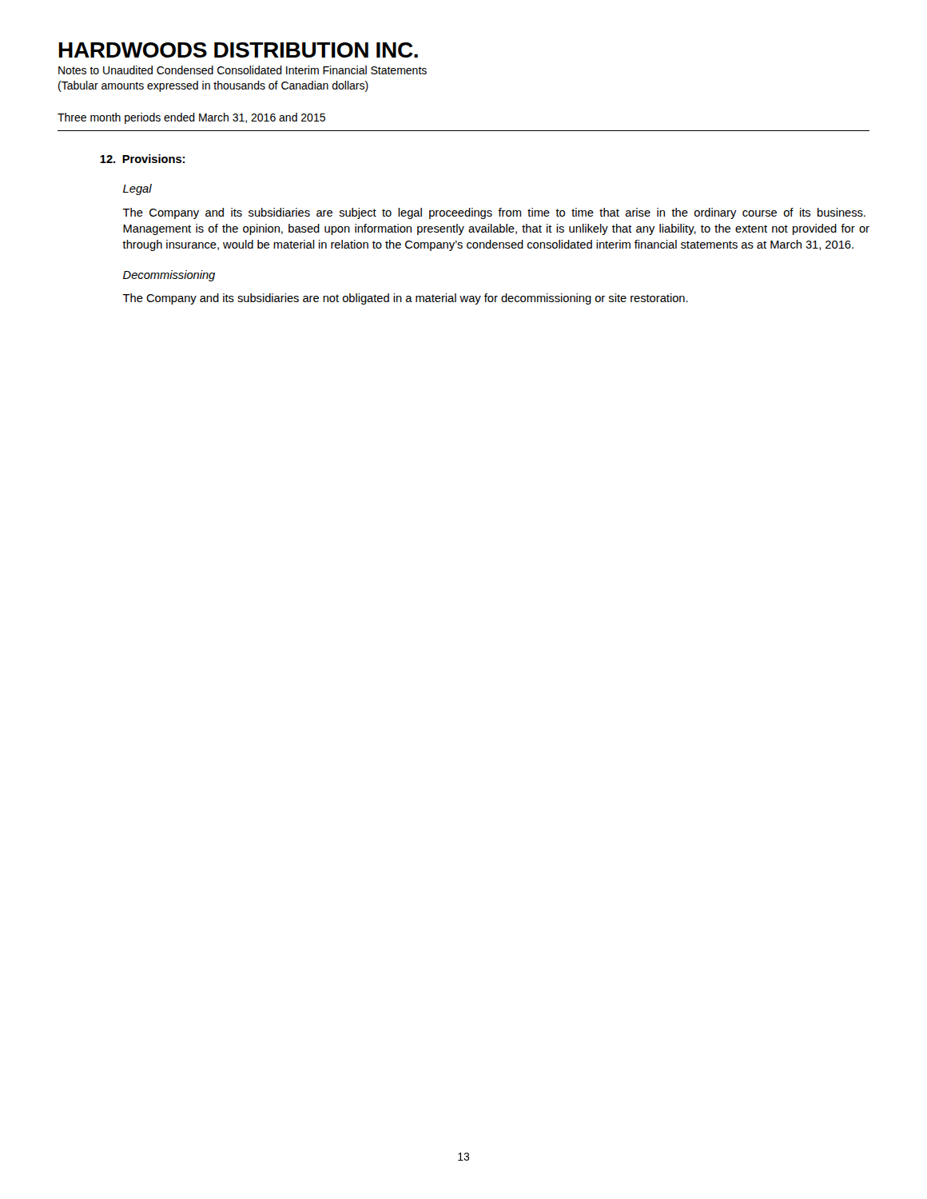HARDWOODS DISTRIBUTION INC.
Notes to Unaudited Condensed Consolidated Interim Financial Statements
(Tabular amounts expressed in thousands of Canadian dollars)
Three month periods ended March 31, 2016 and 2015
12. Provisions:
Legal
The Company and its subsidiaries are subject to legal proceedings from time to time that arise in the ordinary course of its business. Management is of the opinion, based upon information presently available, that it is unlikely that any liability, to the extent not provided for or through insurance, would be material in relation to the Company’s condensed consolidated interim financial statements as at March 31, 2016.
Decommissioning
The Company and its subsidiaries are not obligated in a material way for decommissioning or site restoration.
13